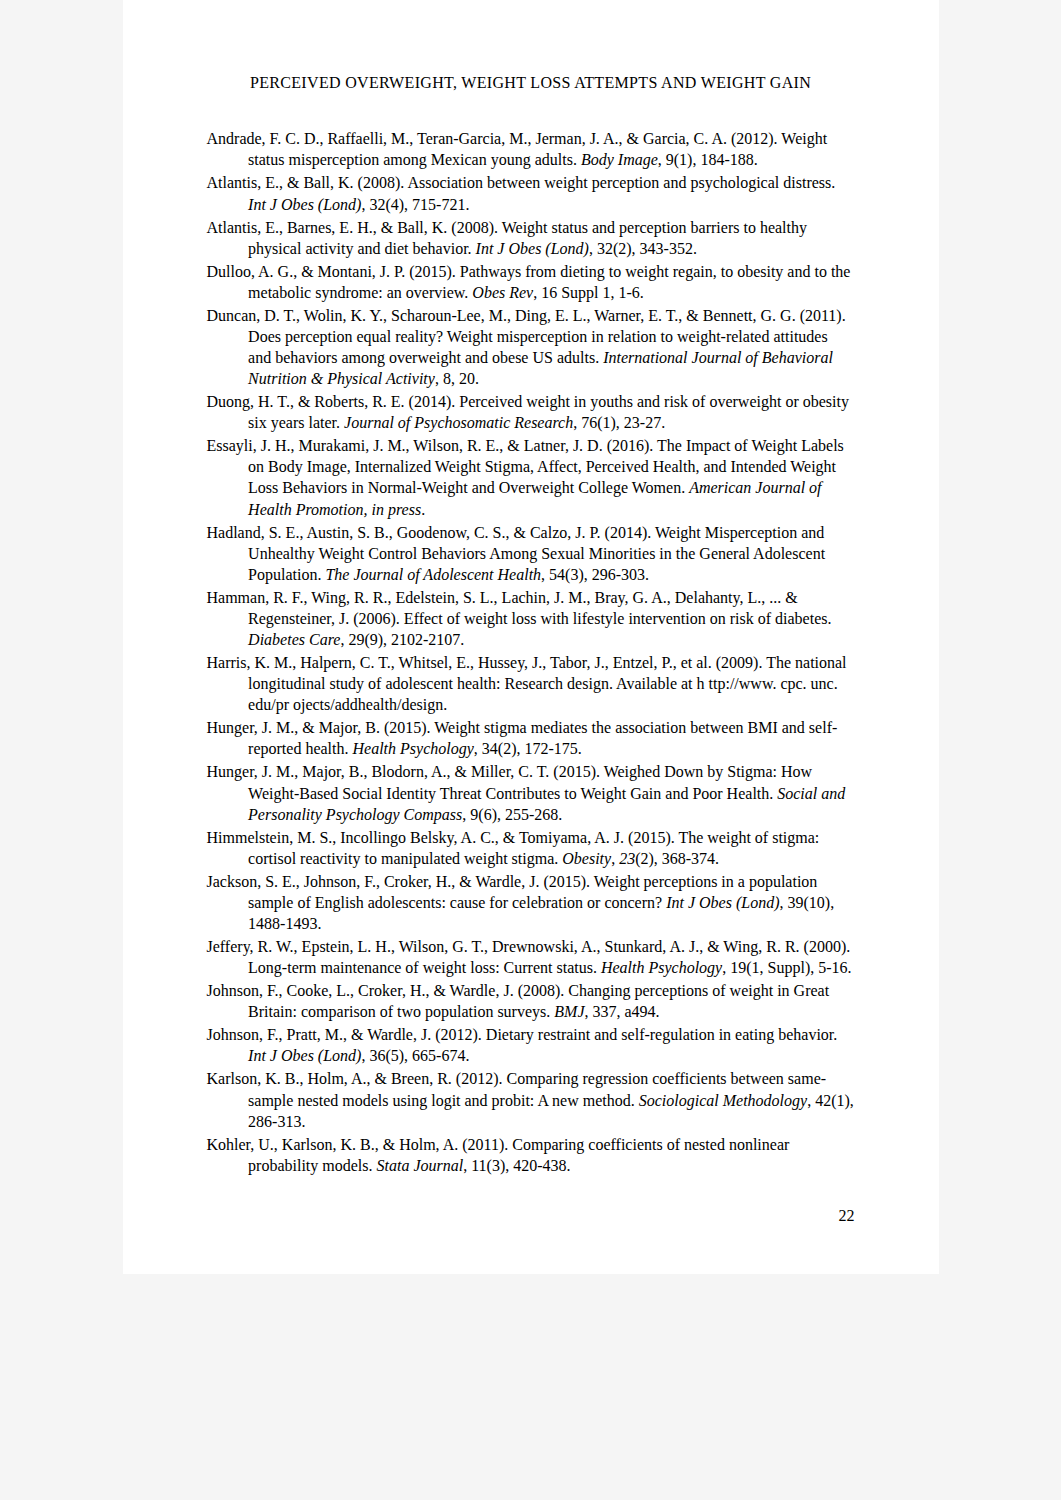PERCEIVED OVERWEIGHT, WEIGHT LOSS ATTEMPTS AND WEIGHT GAIN
Andrade, F. C. D., Raffaelli, M., Teran-Garcia, M., Jerman, J. A., & Garcia, C. A. (2012). Weight status misperception among Mexican young adults. Body Image, 9(1), 184-188.
Atlantis, E., & Ball, K. (2008). Association between weight perception and psychological distress. Int J Obes (Lond), 32(4), 715-721.
Atlantis, E., Barnes, E. H., & Ball, K. (2008). Weight status and perception barriers to healthy physical activity and diet behavior. Int J Obes (Lond), 32(2), 343-352.
Dulloo, A. G., & Montani, J. P. (2015). Pathways from dieting to weight regain, to obesity and to the metabolic syndrome: an overview. Obes Rev, 16 Suppl 1, 1-6.
Duncan, D. T., Wolin, K. Y., Scharoun-Lee, M., Ding, E. L., Warner, E. T., & Bennett, G. G. (2011). Does perception equal reality? Weight misperception in relation to weight-related attitudes and behaviors among overweight and obese US adults. International Journal of Behavioral Nutrition & Physical Activity, 8, 20.
Duong, H. T., & Roberts, R. E. (2014). Perceived weight in youths and risk of overweight or obesity six years later. Journal of Psychosomatic Research, 76(1), 23-27.
Essayli, J. H., Murakami, J. M., Wilson, R. E., & Latner, J. D. (2016). The Impact of Weight Labels on Body Image, Internalized Weight Stigma, Affect, Perceived Health, and Intended Weight Loss Behaviors in Normal-Weight and Overweight College Women. American Journal of Health Promotion, in press.
Hadland, S. E., Austin, S. B., Goodenow, C. S., & Calzo, J. P. (2014). Weight Misperception and Unhealthy Weight Control Behaviors Among Sexual Minorities in the General Adolescent Population. The Journal of Adolescent Health, 54(3), 296-303.
Hamman, R. F., Wing, R. R., Edelstein, S. L., Lachin, J. M., Bray, G. A., Delahanty, L., ... & Regensteiner, J. (2006). Effect of weight loss with lifestyle intervention on risk of diabetes. Diabetes Care, 29(9), 2102-2107.
Harris, K. M., Halpern, C. T., Whitsel, E., Hussey, J., Tabor, J., Entzel, P., et al. (2009). The national longitudinal study of adolescent health: Research design. Available at h ttp://www. cpc. unc. edu/pr ojects/addhealth/design.
Hunger, J. M., & Major, B. (2015). Weight stigma mediates the association between BMI and self-reported health. Health Psychology, 34(2), 172-175.
Hunger, J. M., Major, B., Blodorn, A., & Miller, C. T. (2015). Weighed Down by Stigma: How Weight-Based Social Identity Threat Contributes to Weight Gain and Poor Health. Social and Personality Psychology Compass, 9(6), 255-268.
Himmelstein, M. S., Incollingo Belsky, A. C., & Tomiyama, A. J. (2015). The weight of stigma: cortisol reactivity to manipulated weight stigma. Obesity, 23(2), 368-374.
Jackson, S. E., Johnson, F., Croker, H., & Wardle, J. (2015). Weight perceptions in a population sample of English adolescents: cause for celebration or concern? Int J Obes (Lond), 39(10), 1488-1493.
Jeffery, R. W., Epstein, L. H., Wilson, G. T., Drewnowski, A., Stunkard, A. J., & Wing, R. R. (2000). Long-term maintenance of weight loss: Current status. Health Psychology, 19(1, Suppl), 5-16.
Johnson, F., Cooke, L., Croker, H., & Wardle, J. (2008). Changing perceptions of weight in Great Britain: comparison of two population surveys. BMJ, 337, a494.
Johnson, F., Pratt, M., & Wardle, J. (2012). Dietary restraint and self-regulation in eating behavior. Int J Obes (Lond), 36(5), 665-674.
Karlson, K. B., Holm, A., & Breen, R. (2012). Comparing regression coefficients between same-sample nested models using logit and probit: A new method. Sociological Methodology, 42(1), 286-313.
Kohler, U., Karlson, K. B., & Holm, A. (2011). Comparing coefficients of nested nonlinear probability models. Stata Journal, 11(3), 420-438.
22